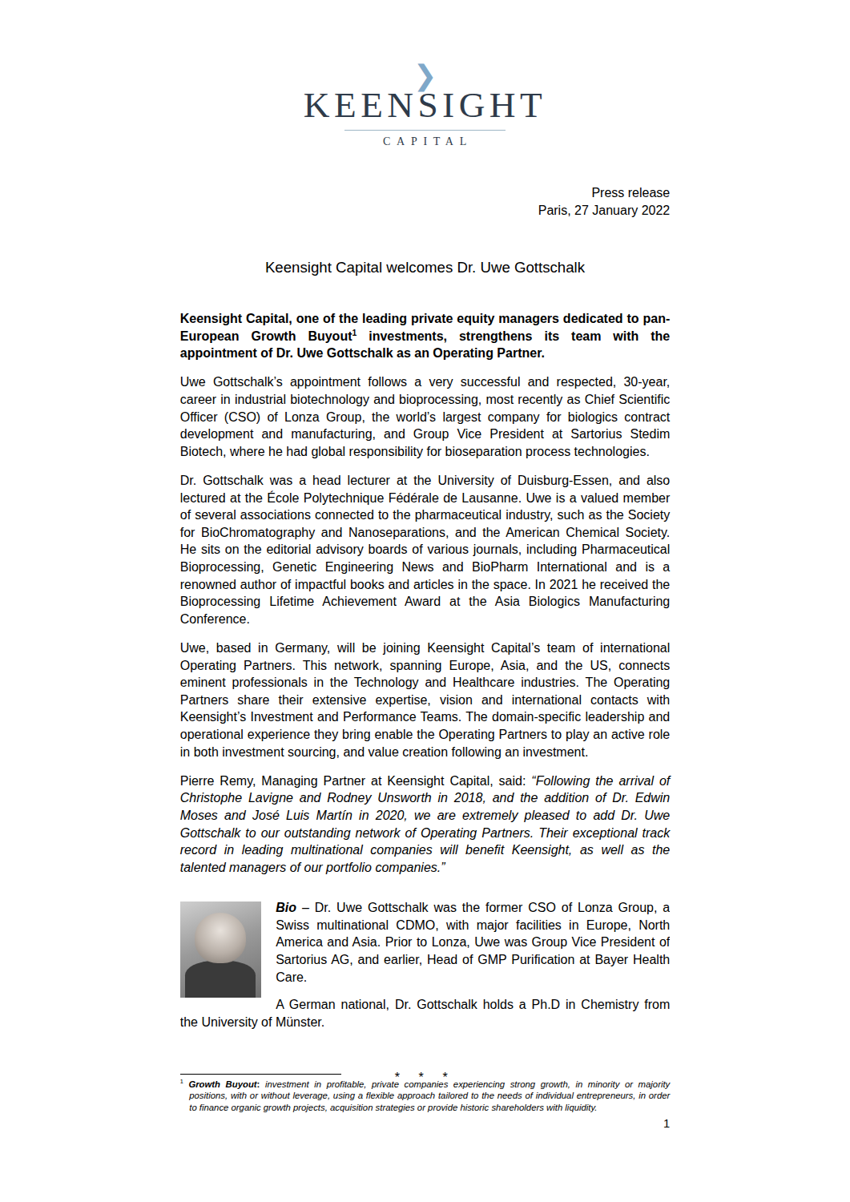❯
KEENSIGHT
CAPITAL
Press release
Paris, 27 January 2022
Keensight Capital welcomes Dr. Uwe Gottschalk
Keensight Capital, one of the leading private equity managers dedicated to pan-European Growth Buyout1 investments, strengthens its team with the appointment of Dr. Uwe Gottschalk as an Operating Partner.
Uwe Gottschalk’s appointment follows a very successful and respected, 30-year, career in industrial biotechnology and bioprocessing, most recently as Chief Scientific Officer (CSO) of Lonza Group, the world’s largest company for biologics contract development and manufacturing, and Group Vice President at Sartorius Stedim Biotech, where he had global responsibility for bioseparation process technologies.
Dr. Gottschalk was a head lecturer at the University of Duisburg-Essen, and also lectured at the École Polytechnique Fédérale de Lausanne. Uwe is a valued member of several associations connected to the pharmaceutical industry, such as the Society for BioChromatography and Nanoseparations, and the American Chemical Society. He sits on the editorial advisory boards of various journals, including Pharmaceutical Bioprocessing, Genetic Engineering News and BioPharm International and is a renowned author of impactful books and articles in the space. In 2021 he received the Bioprocessing Lifetime Achievement Award at the Asia Biologics Manufacturing Conference.
Uwe, based in Germany, will be joining Keensight Capital’s team of international Operating Partners. This network, spanning Europe, Asia, and the US, connects eminent professionals in the Technology and Healthcare industries. The Operating Partners share their extensive expertise, vision and international contacts with Keensight’s Investment and Performance Teams. The domain-specific leadership and operational experience they bring enable the Operating Partners to play an active role in both investment sourcing, and value creation following an investment.
Pierre Remy, Managing Partner at Keensight Capital, said: “Following the arrival of Christophe Lavigne and Rodney Unsworth in 2018, and the addition of Dr. Edwin Moses and José Luis Martín in 2020, we are extremely pleased to add Dr. Uwe Gottschalk to our outstanding network of Operating Partners. Their exceptional track record in leading multinational companies will benefit Keensight, as well as the talented managers of our portfolio companies.”
Bio – Dr. Uwe Gottschalk was the former CSO of Lonza Group, a Swiss multinational CDMO, with major facilities in Europe, North America and Asia. Prior to Lonza, Uwe was Group Vice President of Sartorius AG, and earlier, Head of GMP Purification at Bayer Health Care.
A German national, Dr. Gottschalk holds a Ph.D in Chemistry from the University of Münster.
* * *
1 Growth Buyout: investment in profitable, private companies experiencing strong growth, in minority or majority positions, with or without leverage, using a flexible approach tailored to the needs of individual entrepreneurs, in order to finance organic growth projects, acquisition strategies or provide historic shareholders with liquidity.
1